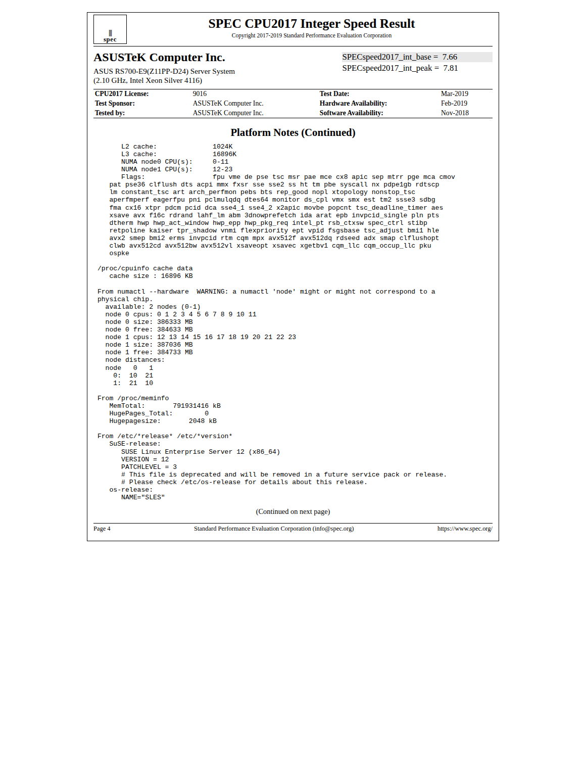|||
spec
SPEC CPU2017 Integer Speed Result
Copyright 2017-2019 Standard Performance Evaluation Corporation
ASUSTeK Computer Inc.
ASUS RS700-E9(Z11PP-D24) Server System
(2.10 GHz, Intel Xeon Silver 4116)
SPECspeed2017_int_base = 7.66
SPECspeed2017_int_peak = 7.81
| CPU2017 License: | 9016 | Test Date: | Mar-2019 |
| Test Sponsor: | ASUSTeK Computer Inc. | Hardware Availability: | Feb-2019 |
| Tested by: | ASUSTeK Computer Inc. | Software Availability: | Nov-2018 |
Platform Notes (Continued)
       L2 cache:              1024K
       L3 cache:              16896K
       NUMA node0 CPU(s):     0-11
       NUMA node1 CPU(s):     12-23
       Flags:                 fpu vme de pse tsc msr pae mce cx8 apic sep mtrr pge mca cmov
    pat pse36 clflush dts acpi mmx fxsr sse sse2 ss ht tm pbe syscall nx pdpe1gb rdtscp
    lm constant_tsc art arch_perfmon pebs bts rep_good nopl xtopology nonstop_tsc
    aperfmperf eagerfpu pni pclmulqdq dtes64 monitor ds_cpl vmx smx est tm2 ssse3 sdbg
    fma cx16 xtpr pdcm pcid dca sse4_1 sse4_2 x2apic movbe popcnt tsc_deadline_timer aes
    xsave avx f16c rdrand lahf_lm abm 3dnowprefetch ida arat epb invpcid_single pln pts
    dtherm hwp hwp_act_window hwp_epp hwp_pkg_req intel_pt rsb_ctxsw spec_ctrl stibp
    retpoline kaiser tpr_shadow vnmi flexpriority ept vpid fsgsbase tsc_adjust bmi1 hle
    avx2 smep bmi2 erms invpcid rtm cqm mpx avx512f avx512dq rdseed adx smap clflushopt
    clwb avx512cd avx512bw avx512vl xsaveopt xsavec xgetbv1 cqm_llc cqm_occup_llc pku
    ospke

 /proc/cpuinfo cache data
    cache size : 16896 KB

 From numactl --hardware  WARNING: a numactl 'node' might or might not correspond to a
 physical chip.
   available: 2 nodes (0-1)
   node 0 cpus: 0 1 2 3 4 5 6 7 8 9 10 11
   node 0 size: 386333 MB
   node 0 free: 384633 MB
   node 1 cpus: 12 13 14 15 16 17 18 19 20 21 22 23
   node 1 size: 387036 MB
   node 1 free: 384733 MB
   node distances:
   node   0   1
     0:  10  21
     1:  21  10

 From /proc/meminfo
    MemTotal:       791931416 kB
    HugePages_Total:        0
    Hugepagesize:       2048 kB

 From /etc/*release* /etc/*version*
    SuSE-release:
       SUSE Linux Enterprise Server 12 (x86_64)
       VERSION = 12
       PATCHLEVEL = 3
       # This file is deprecated and will be removed in a future service pack or release.
       # Please check /etc/os-release for details about this release.
    os-release:
       NAME="SLES"
(Continued on next page)
Page 4 Standard Performance Evaluation Corporation (info@spec.org) https://www.spec.org/